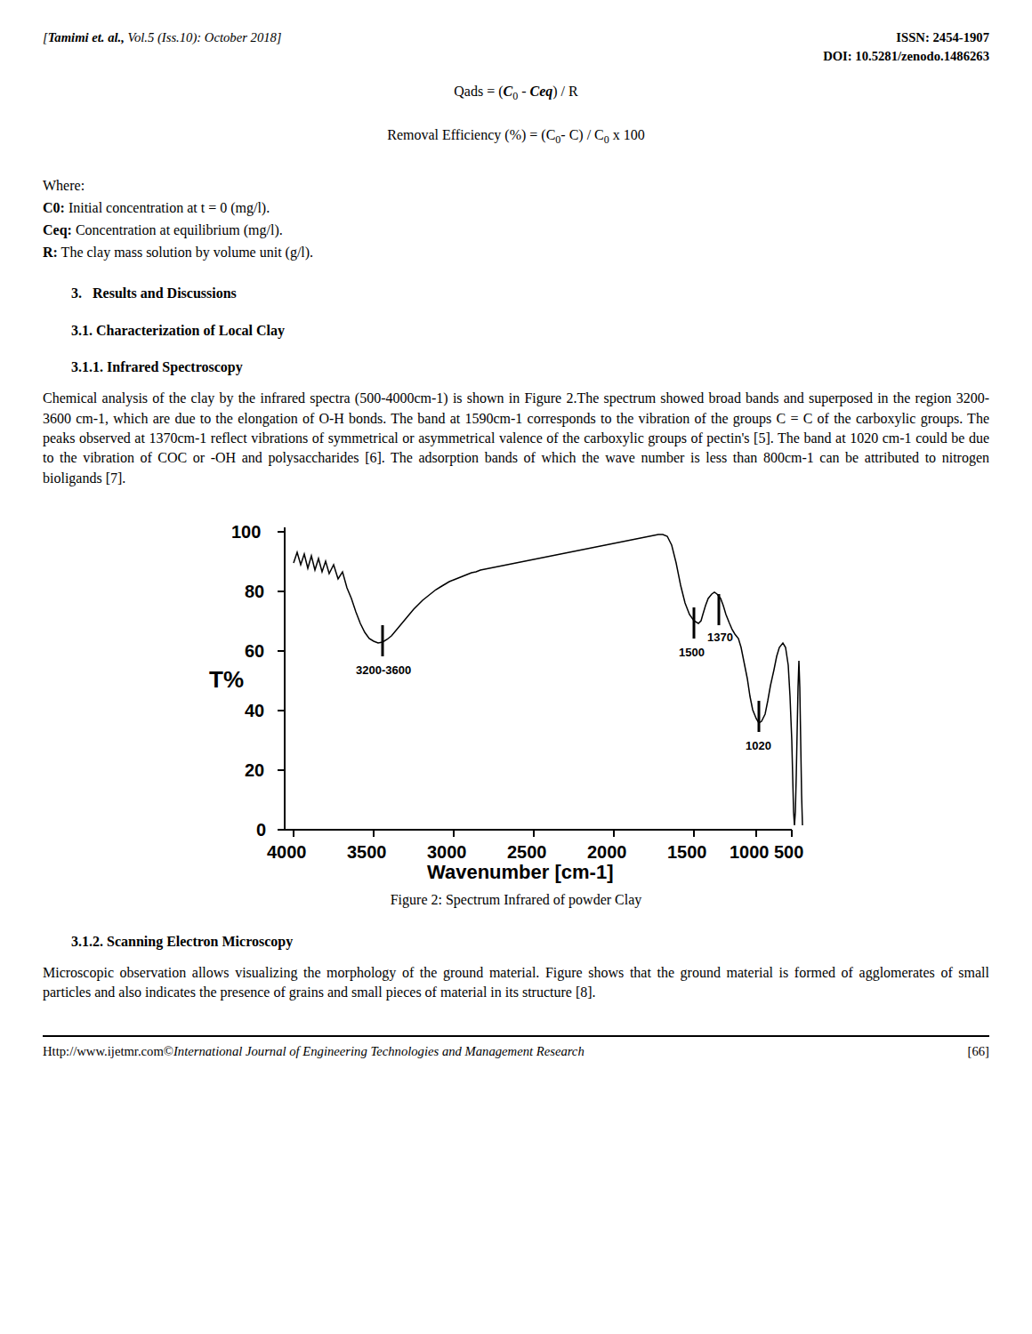[Tamimi et. al., Vol.5 (Iss.10): October 2018]
ISSN: 2454-1907
DOI: 10.5281/zenodo.1486263
Qads = (C0 - Ceq) / R
Removal Efficiency (%) = (C0- C) / C0 x 100
Where:
C0: Initial concentration at t = 0 (mg/l).
Ceq: Concentration at equilibrium (mg/l).
R: The clay mass solution by volume unit (g/l).
3. Results and Discussions
3.1. Characterization of Local Clay
3.1.1. Infrared Spectroscopy
Chemical analysis of the clay by the infrared spectra (500-4000cm-1) is shown in Figure 2.The spectrum showed broad bands and superposed in the region 3200-3600 cm-1, which are due to the elongation of O-H bonds. The band at 1590cm-1 corresponds to the vibration of the groups C = C of the carboxylic groups. The peaks observed at 1370cm-1 reflect vibrations of symmetrical or asymmetrical valence of the carboxylic groups of pectin's [5]. The band at 1020 cm-1 could be due to the vibration of COC or -OH and polysaccharides [6]. The adsorption bands of which the wave number is less than 800cm-1 can be attributed to nitrogen bioligands [7].
100 80 60 40 20 0 T% 4000 3500 3000 2500 2000 1500 1000 500 Wavenumber [cm-1] 3200-3600 1500 1370 1020
Figure 2: Spectrum Infrared of powder Clay
3.1.2. Scanning Electron Microscopy
Microscopic observation allows visualizing the morphology of the ground material. Figure shows that the ground material is formed of agglomerates of small particles and also indicates the presence of grains and small pieces of material in its structure [8].
Http://www.ijetmr.com©International Journal of Engineering Technologies and Management Research
[66]